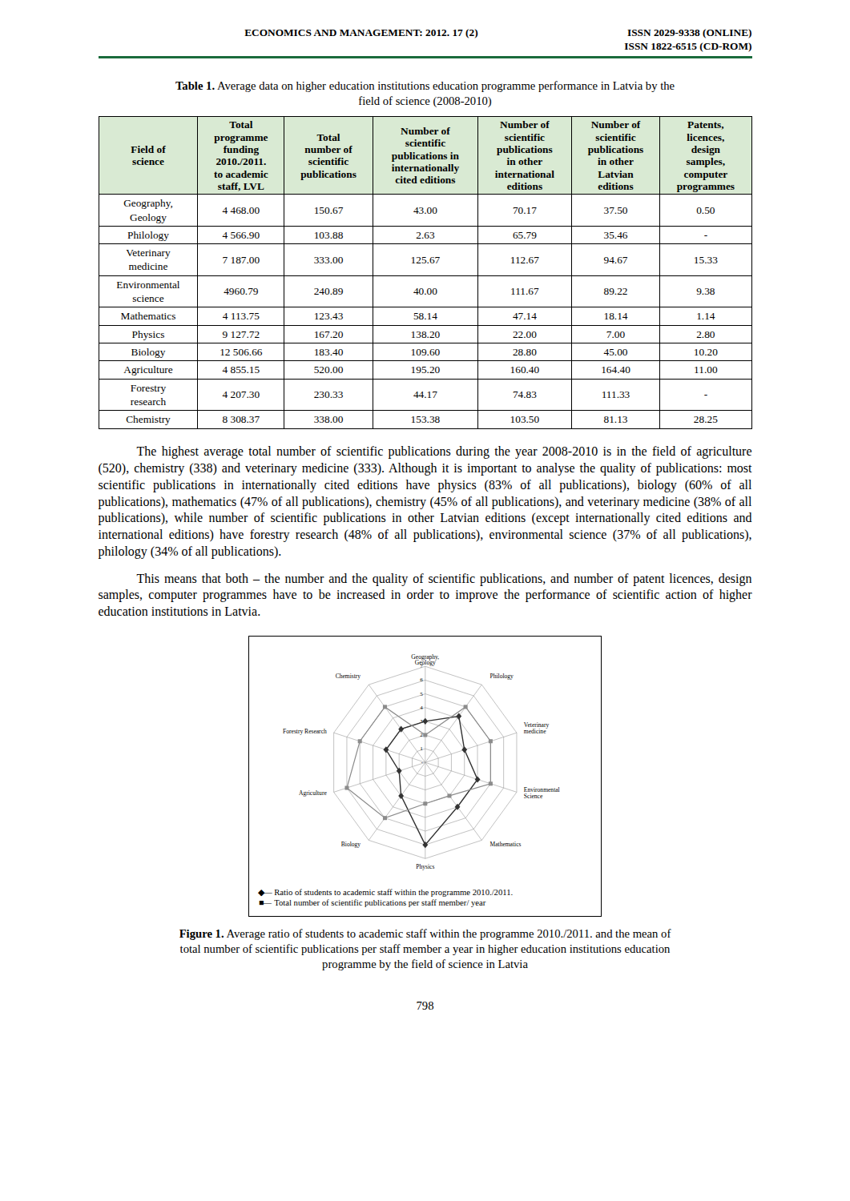ECONOMICS AND MANAGEMENT: 2012. 17 (2)
ISSN 2029-9338 (ONLINE)
ISSN 1822-6515 (CD-ROM)
Table 1. Average data on higher education institutions education programme performance in Latvia by the field of science (2008-2010)
| Field of science | Total programme funding 2010./2011. to academic staff, LVL | Total number of scientific publications | Number of scientific publications in internationally cited editions | Number of scientific publications in other international editions | Number of scientific publications in other Latvian editions | Patents, licences, design samples, computer programmes |
| --- | --- | --- | --- | --- | --- | --- |
| Geography, Geology | 4 468.00 | 150.67 | 43.00 | 70.17 | 37.50 | 0.50 |
| Philology | 4 566.90 | 103.88 | 2.63 | 65.79 | 35.46 | - |
| Veterinary medicine | 7 187.00 | 333.00 | 125.67 | 112.67 | 94.67 | 15.33 |
| Environmental science | 4960.79 | 240.89 | 40.00 | 111.67 | 89.22 | 9.38 |
| Mathematics | 4 113.75 | 123.43 | 58.14 | 47.14 | 18.14 | 1.14 |
| Physics | 9 127.72 | 167.20 | 138.20 | 22.00 | 7.00 | 2.80 |
| Biology | 12 506.66 | 183.40 | 109.60 | 28.80 | 45.00 | 10.20 |
| Agriculture | 4 855.15 | 520.00 | 195.20 | 160.40 | 164.40 | 11.00 |
| Forestry research | 4 207.30 | 230.33 | 44.17 | 74.83 | 111.33 | - |
| Chemistry | 8 308.37 | 338.00 | 153.38 | 103.50 | 81.13 | 28.25 |
The highest average total number of scientific publications during the year 2008-2010 is in the field of agriculture (520), chemistry (338) and veterinary medicine (333). Although it is important to analyse the quality of publications: most scientific publications in internationally cited editions have physics (83% of all publications), biology (60% of all publications), mathematics (47% of all publications), chemistry (45% of all publications), and veterinary medicine (38% of all publications), while number of scientific publications in other Latvian editions (except internationally cited editions and international editions) have forestry research (48% of all publications), environmental science (37% of all publications), philology (34% of all publications).
This means that both – the number and the quality of scientific publications, and number of patent licences, design samples, computer programmes have to be increased in order to improve the performance of scientific action of higher education institutions in Latvia.
7 6 5 4 3 2 1 - Geography, Geology Philology Veterinary medicine Environmental Science Mathematics Physics Biology Agriculture Forestry Research Chemistry
◆—Ratio of students to academic staff within the programme 2010./2011.
■—Total number of scientific publications per staff member/ year
Figure 1. Average ratio of students to academic staff within the programme 2010./2011. and the mean of total number of scientific publications per staff member a year in higher education institutions education programme by the field of science in Latvia
798